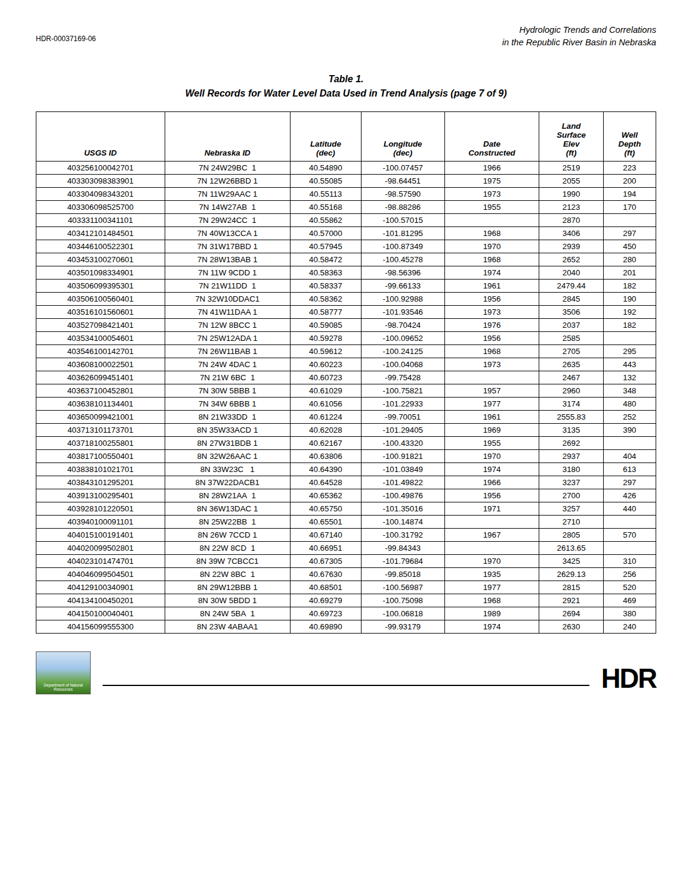HDR-00037169-06
Hydrologic Trends and Correlations
in the Republic River Basin in Nebraska
Table 1.
Well Records for Water Level Data Used in Trend Analysis (page 7 of 9)
| USGS ID | Nebraska ID | Latitude (dec) | Longitude (dec) | Date Constructed | Land Surface Elev (ft) | Well Depth (ft) |
| --- | --- | --- | --- | --- | --- | --- |
| 403256100042701 | 7N 24W29BC 1 | 40.54890 | -100.07457 | 1966 | 2519 | 223 |
| 403303098383901 | 7N 12W26BBD 1 | 40.55085 | -98.64451 | 1975 | 2055 | 200 |
| 403304098343201 | 7N 11W29AAC 1 | 40.55113 | -98.57590 | 1973 | 1990 | 194 |
| 403306098525700 | 7N 14W27AB 1 | 40.55168 | -98.88286 | 1955 | 2123 | 170 |
| 403331100341101 | 7N 29W24CC 1 | 40.55862 | -100.57015 | | 2870 | |
| 403412101484501 | 7N 40W13CCA 1 | 40.57000 | -101.81295 | 1968 | 3406 | 297 |
| 403446100522301 | 7N 31W17BBD 1 | 40.57945 | -100.87349 | 1970 | 2939 | 450 |
| 403453100270601 | 7N 28W13BAB 1 | 40.58472 | -100.45278 | 1968 | 2652 | 280 |
| 403501098334901 | 7N 11W 9CDD 1 | 40.58363 | -98.56396 | 1974 | 2040 | 201 |
| 403506099395301 | 7N 21W11DD 1 | 40.58337 | -99.66133 | 1961 | 2479.44 | 182 |
| 403506100560401 | 7N 32W10DDAC1 | 40.58362 | -100.92988 | 1956 | 2845 | 190 |
| 403516101560601 | 7N 41W11DAA 1 | 40.58777 | -101.93546 | 1973 | 3506 | 192 |
| 403527098421401 | 7N 12W 8BCC 1 | 40.59085 | -98.70424 | 1976 | 2037 | 182 |
| 403534100054601 | 7N 25W12ADA 1 | 40.59278 | -100.09652 | 1956 | 2585 | |
| 403546100142701 | 7N 26W11BAB 1 | 40.59612 | -100.24125 | 1968 | 2705 | 295 |
| 403608100022501 | 7N 24W 4DAC 1 | 40.60223 | -100.04068 | 1973 | 2635 | 443 |
| 403626099451401 | 7N 21W 6BC 1 | 40.60723 | -99.75428 | | 2467 | 132 |
| 403637100452801 | 7N 30W 5BBB 1 | 40.61029 | -100.75821 | 1957 | 2960 | 348 |
| 403638101134401 | 7N 34W 6BBB 1 | 40.61056 | -101.22933 | 1977 | 3174 | 480 |
| 403650099421001 | 8N 21W33DD 1 | 40.61224 | -99.70051 | 1961 | 2555.83 | 252 |
| 403713101173701 | 8N 35W33ACD 1 | 40.62028 | -101.29405 | 1969 | 3135 | 390 |
| 403718100255801 | 8N 27W31BDB 1 | 40.62167 | -100.43320 | 1955 | 2692 | |
| 403817100550401 | 8N 32W26AAC 1 | 40.63806 | -100.91821 | 1970 | 2937 | 404 |
| 403838101021701 | 8N 33W23C 1 | 40.64390 | -101.03849 | 1974 | 3180 | 613 |
| 403843101295201 | 8N 37W22DACB1 | 40.64528 | -101.49822 | 1966 | 3237 | 297 |
| 403913100295401 | 8N 28W21AA 1 | 40.65362 | -100.49876 | 1956 | 2700 | 426 |
| 403928101220501 | 8N 36W13DAC 1 | 40.65750 | -101.35016 | 1971 | 3257 | 440 |
| 403940100091101 | 8N 25W22BB 1 | 40.65501 | -100.14874 | | 2710 | |
| 404015100191401 | 8N 26W 7CCD 1 | 40.67140 | -100.31792 | 1967 | 2805 | 570 |
| 404020099502801 | 8N 22W 8CD 1 | 40.66951 | -99.84343 | | 2613.65 | |
| 404023101474701 | 8N 39W 7CBCC1 | 40.67305 | -101.79684 | 1970 | 3425 | 310 |
| 404046099504501 | 8N 22W 8BC 1 | 40.67630 | -99.85018 | 1935 | 2629.13 | 256 |
| 404129100340901 | 8N 29W12BBB 1 | 40.68501 | -100.56987 | 1977 | 2815 | 520 |
| 404134100450201 | 8N 30W 5BDD 1 | 40.69279 | -100.75098 | 1968 | 2921 | 469 |
| 404150100040401 | 8N 24W 5BA 1 | 40.69723 | -100.06818 | 1989 | 2694 | 380 |
| 404156099555300 | 8N 23W 4ABAA1 | 40.69890 | -99.93179 | 1974 | 2630 | 240 |
Department of Natural Resources
HDR